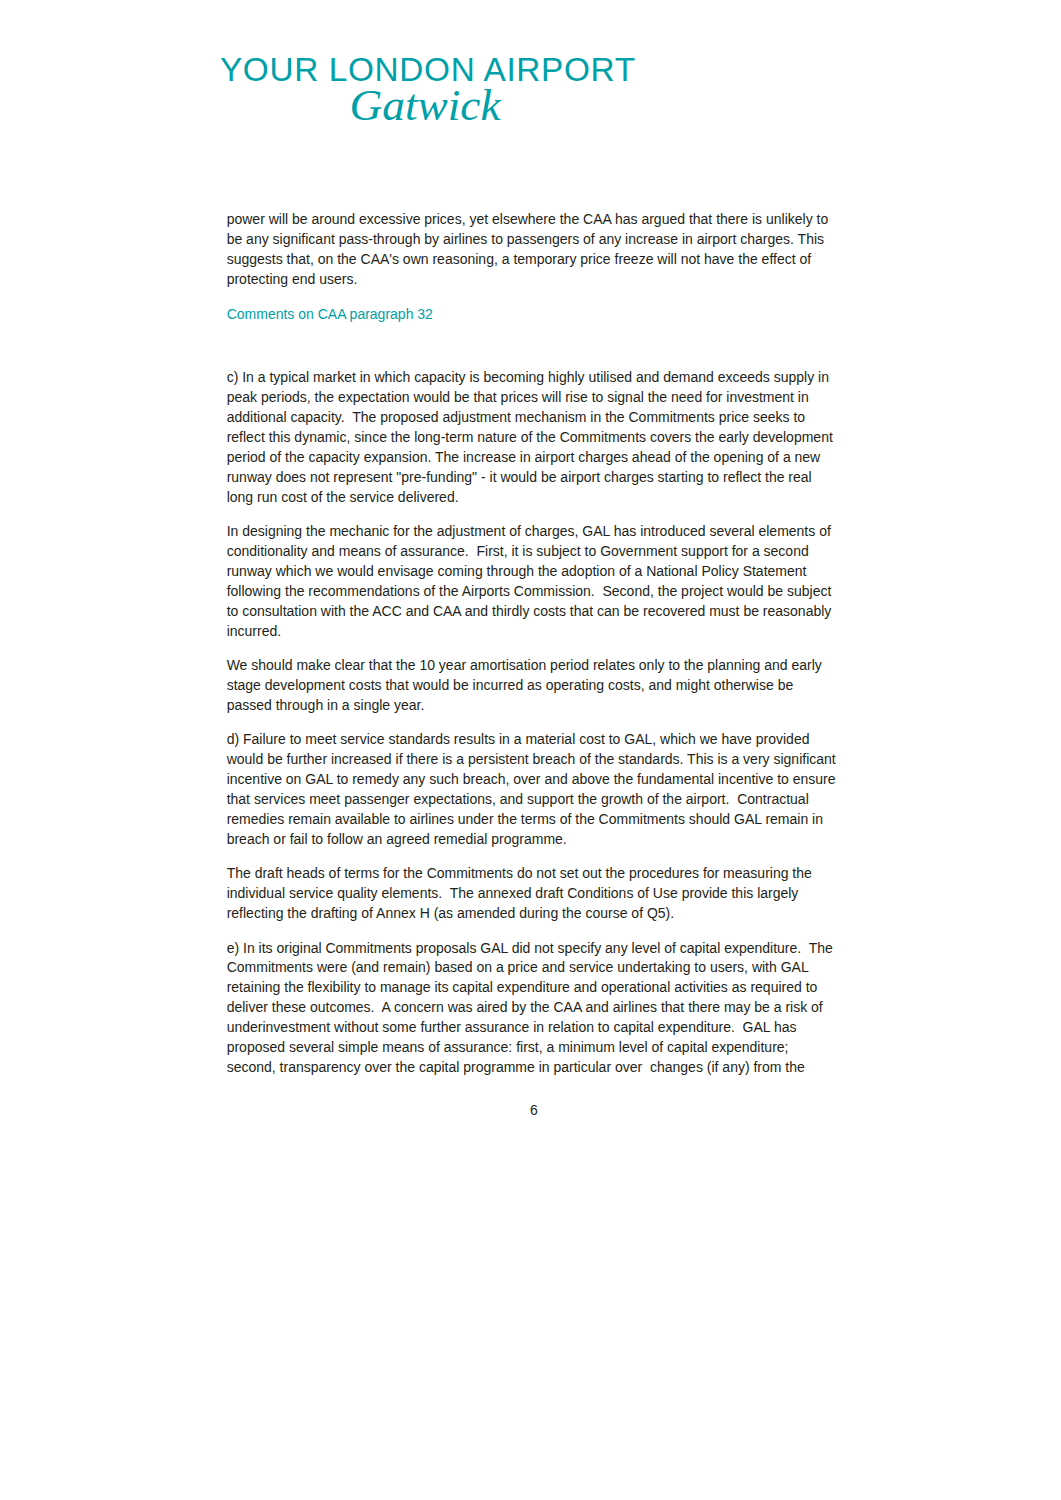YOUR LONDON AIRPORT
Gatwick
power will be around excessive prices, yet elsewhere the CAA has argued that there is unlikely to be any significant pass-through by airlines to passengers of any increase in airport charges. This suggests that, on the CAA's own reasoning, a temporary price freeze will not have the effect of protecting end users.
Comments on CAA paragraph 32
c) In a typical market in which capacity is becoming highly utilised and demand exceeds supply in peak periods, the expectation would be that prices will rise to signal the need for investment in additional capacity. The proposed adjustment mechanism in the Commitments price seeks to reflect this dynamic, since the long-term nature of the Commitments covers the early development period of the capacity expansion. The increase in airport charges ahead of the opening of a new runway does not represent "pre-funding" - it would be airport charges starting to reflect the real long run cost of the service delivered.
In designing the mechanic for the adjustment of charges, GAL has introduced several elements of conditionality and means of assurance. First, it is subject to Government support for a second runway which we would envisage coming through the adoption of a National Policy Statement following the recommendations of the Airports Commission. Second, the project would be subject to consultation with the ACC and CAA and thirdly costs that can be recovered must be reasonably incurred.
We should make clear that the 10 year amortisation period relates only to the planning and early stage development costs that would be incurred as operating costs, and might otherwise be passed through in a single year.
d) Failure to meet service standards results in a material cost to GAL, which we have provided would be further increased if there is a persistent breach of the standards. This is a very significant incentive on GAL to remedy any such breach, over and above the fundamental incentive to ensure that services meet passenger expectations, and support the growth of the airport. Contractual remedies remain available to airlines under the terms of the Commitments should GAL remain in breach or fail to follow an agreed remedial programme.
The draft heads of terms for the Commitments do not set out the procedures for measuring the individual service quality elements. The annexed draft Conditions of Use provide this largely reflecting the drafting of Annex H (as amended during the course of Q5).
e) In its original Commitments proposals GAL did not specify any level of capital expenditure. The Commitments were (and remain) based on a price and service undertaking to users, with GAL retaining the flexibility to manage its capital expenditure and operational activities as required to deliver these outcomes. A concern was aired by the CAA and airlines that there may be a risk of underinvestment without some further assurance in relation to capital expenditure. GAL has proposed several simple means of assurance: first, a minimum level of capital expenditure; second, transparency over the capital programme in particular over changes (if any) from the
6